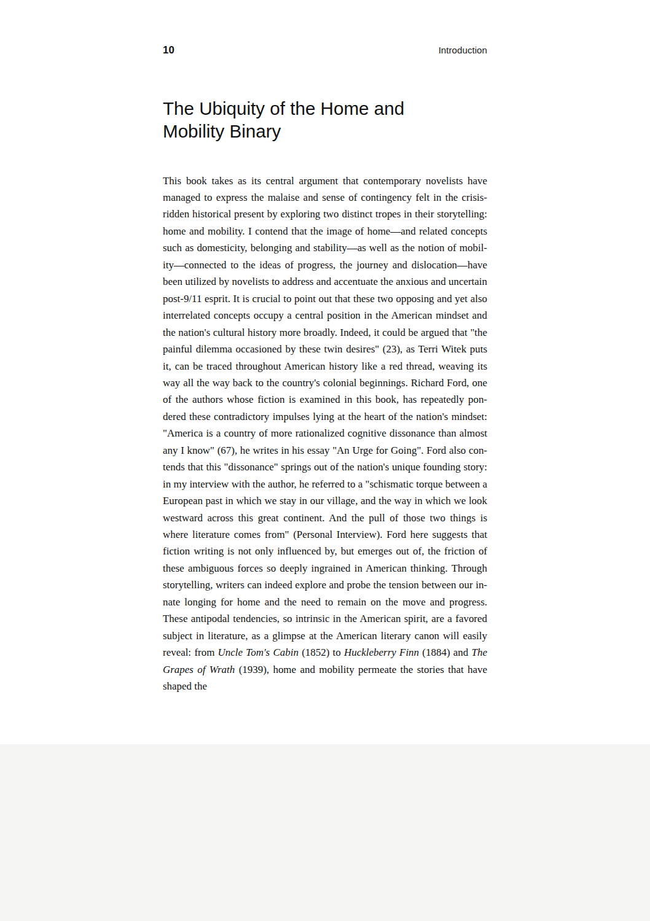10 Introduction
The Ubiquity of the Home and
Mobility Binary
This book takes as its central argument that contemporary novelists have managed to express the malaise and sense of contingency felt in the crisis-ridden historical present by exploring two distinct tropes in their storytelling: home and mobility. I contend that the image of home—and related concepts such as domesticity, belonging and stability—as well as the notion of mobility—connected to the ideas of progress, the journey and dislocation—have been utilized by novelists to address and accentuate the anxious and uncertain post-9/11 esprit. It is crucial to point out that these two opposing and yet also interrelated concepts occupy a central position in the American mindset and the nation's cultural history more broadly. Indeed, it could be argued that "the painful dilemma occasioned by these twin desires" (23), as Terri Witek puts it, can be traced throughout American history like a red thread, weaving its way all the way back to the country's colonial beginnings. Richard Ford, one of the authors whose fiction is examined in this book, has repeatedly pondered these contradictory impulses lying at the heart of the nation's mindset: "America is a country of more rationalized cognitive dissonance than almost any I know" (67), he writes in his essay "An Urge for Going". Ford also contends that this "dissonance" springs out of the nation's unique founding story: in my interview with the author, he referred to a "schismatic torque between a European past in which we stay in our village, and the way in which we look westward across this great continent. And the pull of those two things is where literature comes from" (Personal Interview). Ford here suggests that fiction writing is not only influenced by, but emerges out of, the friction of these ambiguous forces so deeply ingrained in American thinking. Through storytelling, writers can indeed explore and probe the tension between our innate longing for home and the need to remain on the move and progress. These antipodal tendencies, so intrinsic in the American spirit, are a favored subject in literature, as a glimpse at the American literary canon will easily reveal: from Uncle Tom's Cabin (1852) to Huckleberry Finn (1884) and The Grapes of Wrath (1939), home and mobility permeate the stories that have shaped the